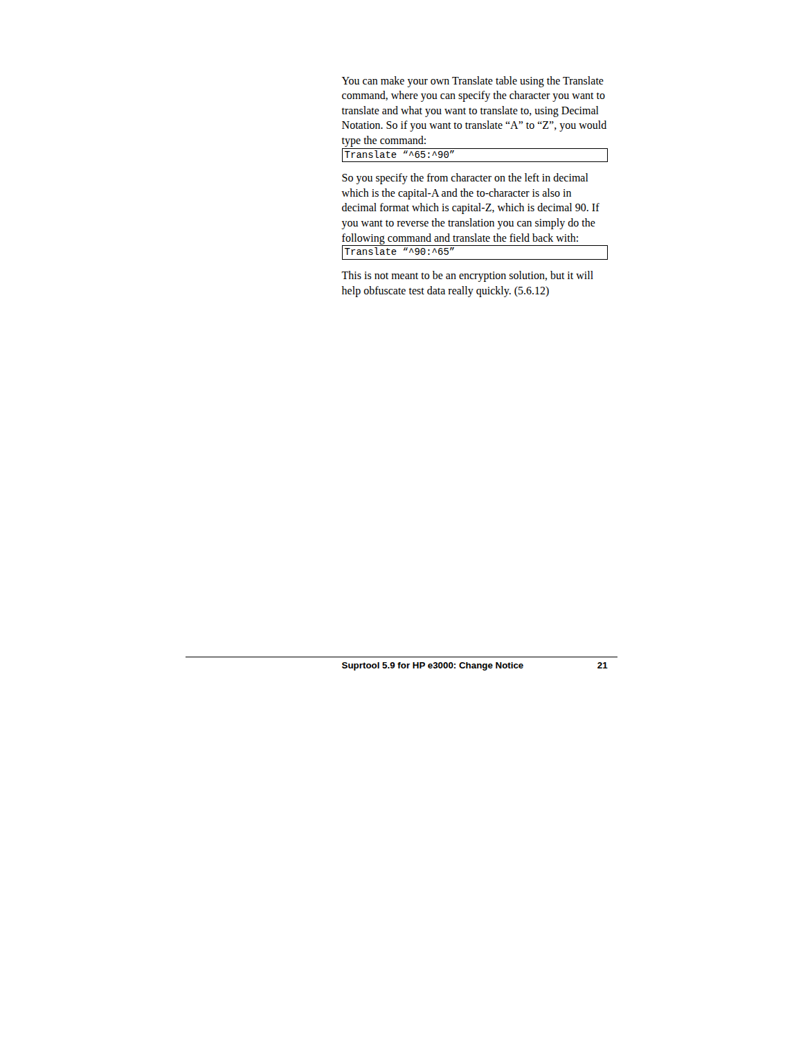You can make your own Translate table using the Translate command, where you can specify the character you want to translate and what you want to translate to, using Decimal Notation. So if you want to translate “A” to “Z”, you would type the command:
Translate “^65:^90”
So you specify the from character on the left in decimal which is the capital-A and the to-character is also in decimal format which is capital-Z, which is decimal 90. If you want to reverse the translation you can simply do the following command and translate the field back with:
Translate “^90:^65”
This is not meant to be an encryption solution, but it will help obfuscate test data really quickly. (5.6.12)
Suprtool 5.9 for HP e3000: Change Notice 21